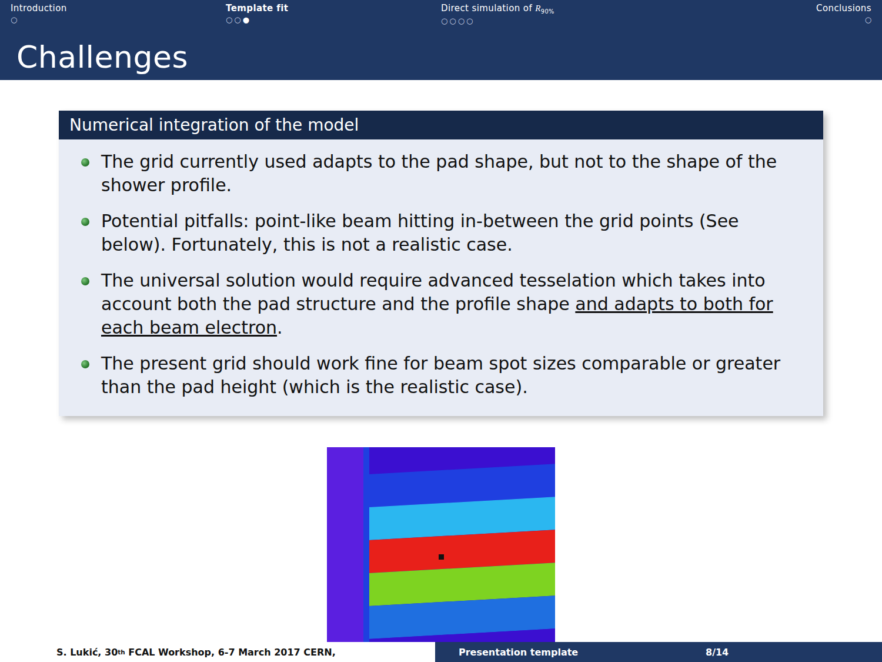Introduction
○
Template fit
○○●
Direct simulation of R90%
○○○○
Conclusions
○
Challenges
Numerical integration of the model
The grid currently used adapts to the pad shape, but not to the shape of the shower profile.
Potential pitfalls: point-like beam hitting in-between the grid points (See below). Fortunately, this is not a realistic case.
The universal solution would require advanced tesselation which takes into account both the pad structure and the profile shape and adapts to both for each beam electron.
The present grid should work fine for beam spot sizes comparable or greater than the pad height (which is the realistic case).
S. Lukić, 30th FCAL Workshop, 6-7 March 2017 CERN,
Presentation template
8/14